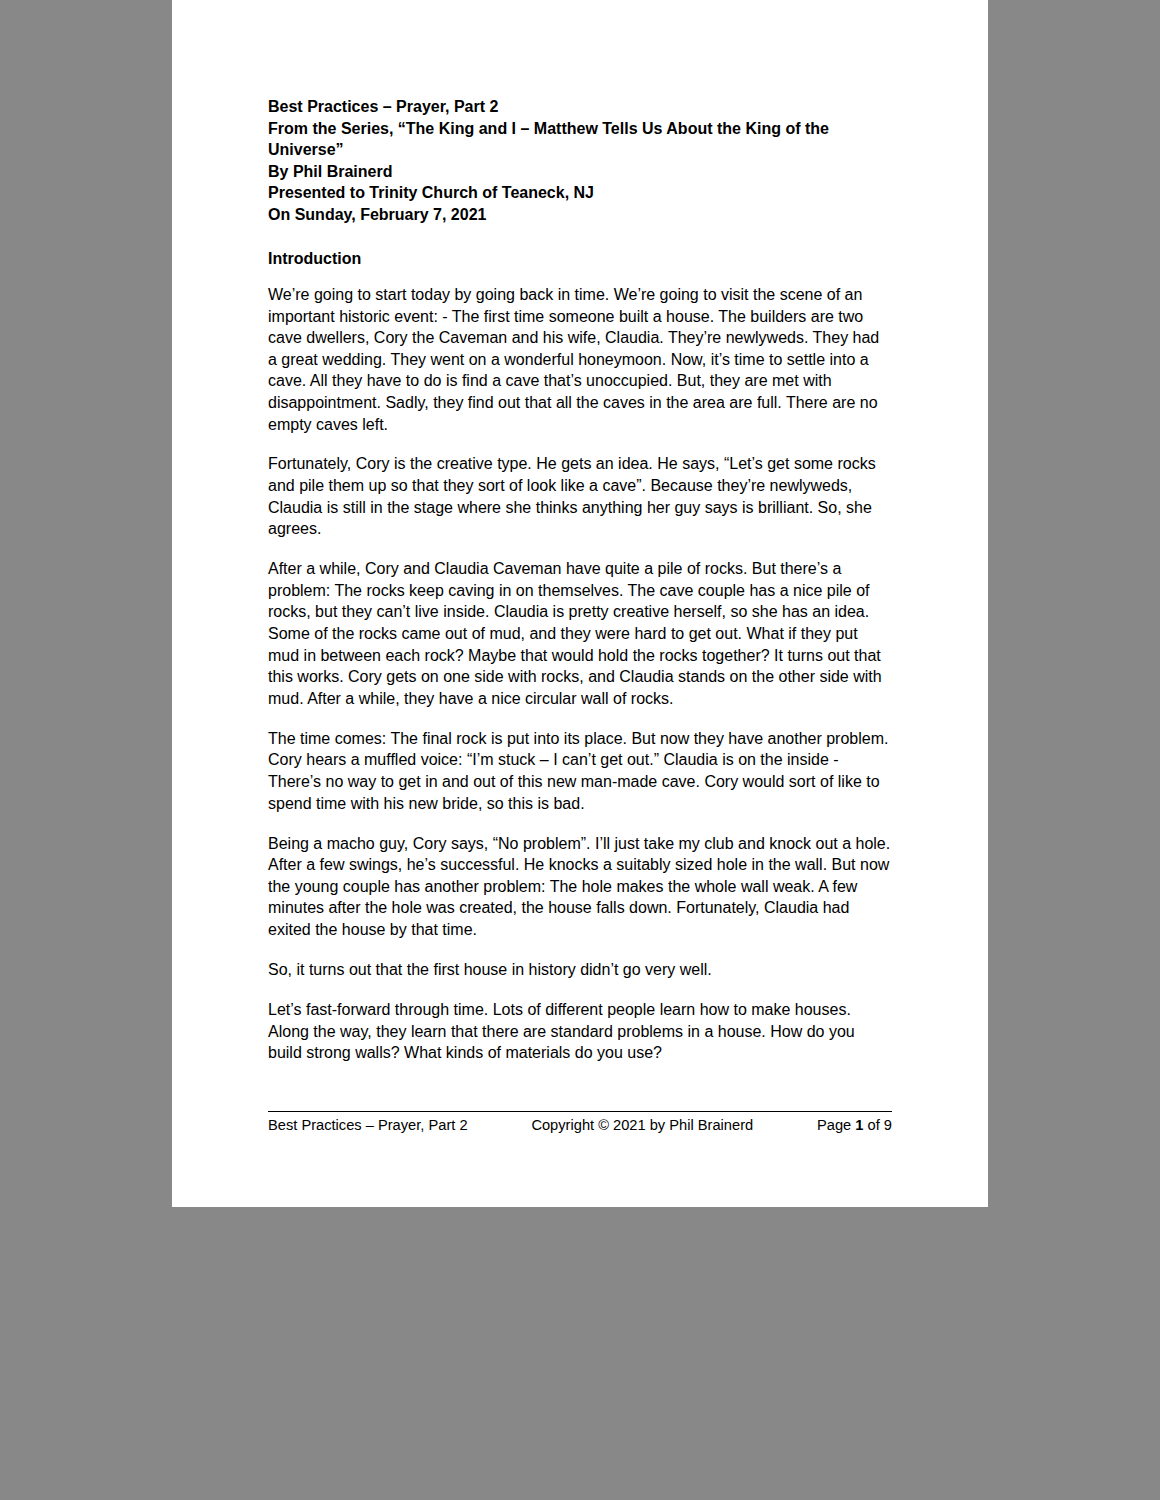Best Practices – Prayer, Part 2
From the Series, “The King and I – Matthew Tells Us About the King of the Universe”
By Phil Brainerd
Presented to Trinity Church of Teaneck, NJ
On Sunday, February 7, 2021
Introduction
We’re going to start today by going back in time. We’re going to visit the scene of an important historic event: - The first time someone built a house. The builders are two cave dwellers, Cory the Caveman and his wife, Claudia. They’re newlyweds. They had a great wedding. They went on a wonderful honeymoon. Now, it’s time to settle into a cave. All they have to do is find a cave that’s unoccupied. But, they are met with disappointment. Sadly, they find out that all the caves in the area are full. There are no empty caves left.
Fortunately, Cory is the creative type. He gets an idea. He says, “Let’s get some rocks and pile them up so that they sort of look like a cave”. Because they’re newlyweds, Claudia is still in the stage where she thinks anything her guy says is brilliant. So, she agrees.
After a while, Cory and Claudia Caveman have quite a pile of rocks. But there’s a problem: The rocks keep caving in on themselves. The cave couple has a nice pile of rocks, but they can’t live inside. Claudia is pretty creative herself, so she has an idea. Some of the rocks came out of mud, and they were hard to get out. What if they put mud in between each rock? Maybe that would hold the rocks together? It turns out that this works. Cory gets on one side with rocks, and Claudia stands on the other side with mud. After a while, they have a nice circular wall of rocks.
The time comes: The final rock is put into its place. But now they have another problem. Cory hears a muffled voice: “I’m stuck – I can’t get out.” Claudia is on the inside - There’s no way to get in and out of this new man-made cave. Cory would sort of like to spend time with his new bride, so this is bad.
Being a macho guy, Cory says, “No problem”. I’ll just take my club and knock out a hole. After a few swings, he’s successful. He knocks a suitably sized hole in the wall. But now the young couple has another problem: The hole makes the whole wall weak. A few minutes after the hole was created, the house falls down. Fortunately, Claudia had exited the house by that time.
So, it turns out that the first house in history didn’t go very well.
Let’s fast-forward through time. Lots of different people learn how to make houses. Along the way, they learn that there are standard problems in a house. How do you build strong walls? What kinds of materials do you use?
Best Practices – Prayer, Part 2 Copyright © 2021 by Phil Brainerd Page 1 of 9